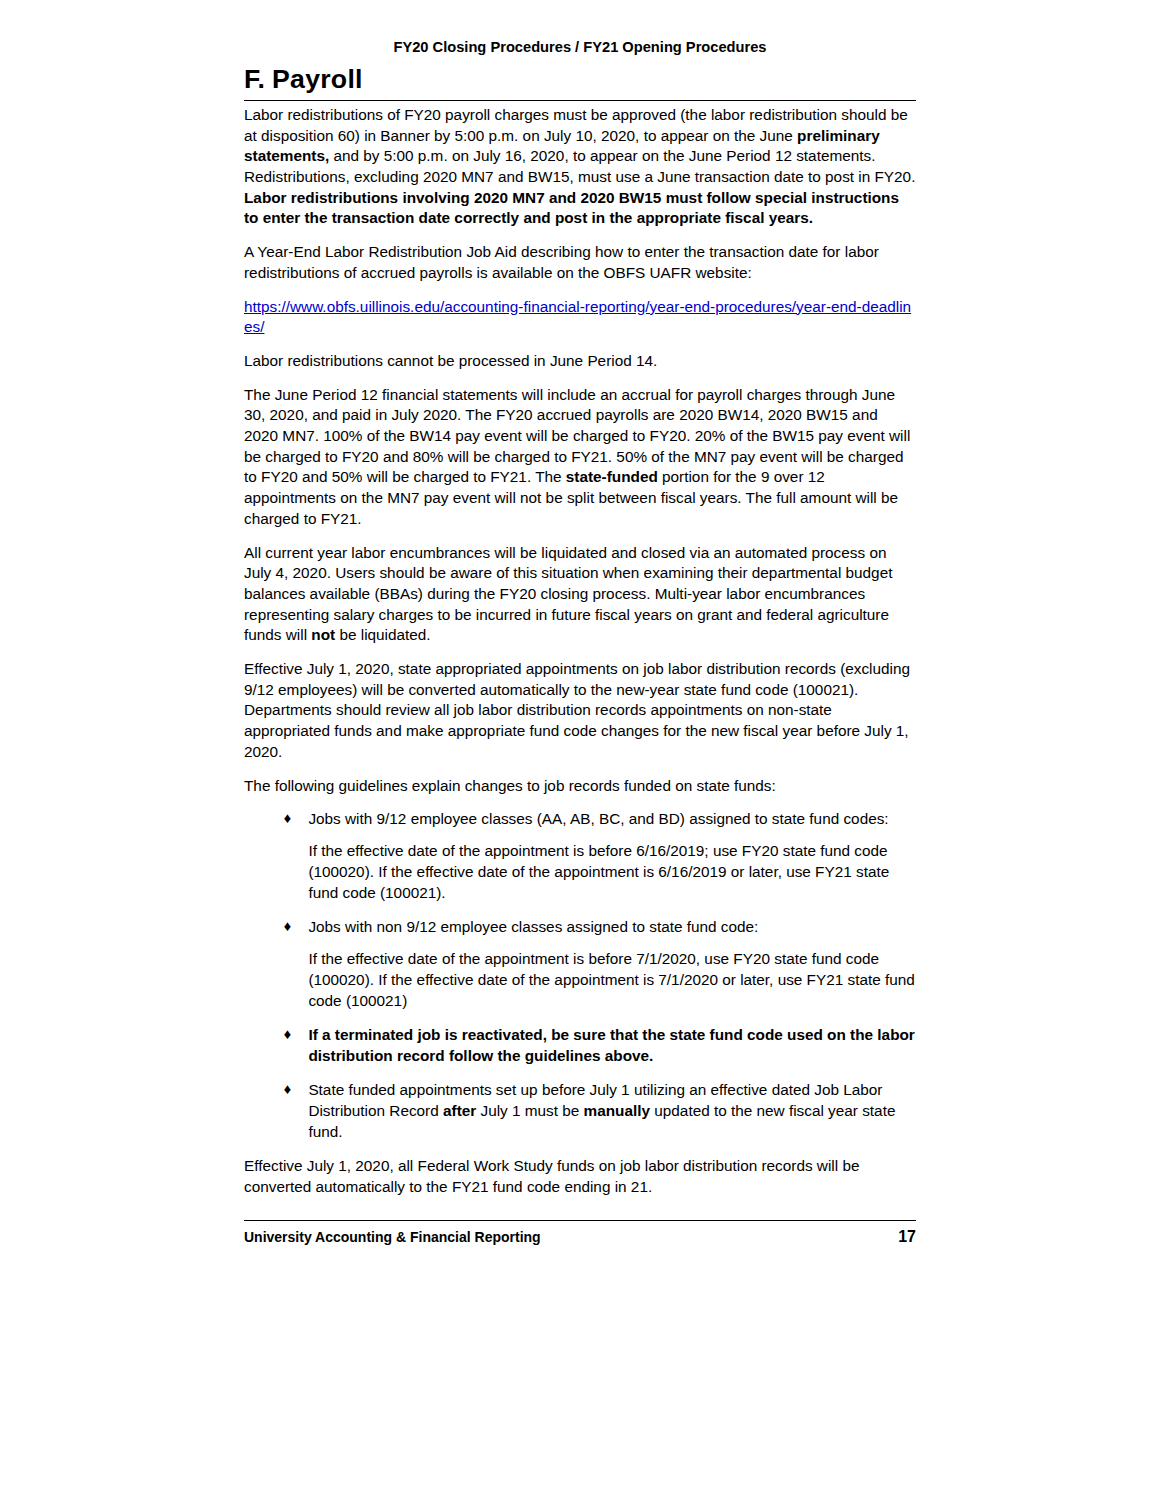FY20 Closing Procedures / FY21 Opening Procedures
F. Payroll
Labor redistributions of FY20 payroll charges must be approved (the labor redistribution should be at disposition 60) in Banner by 5:00 p.m. on July 10, 2020, to appear on the June preliminary statements, and by 5:00 p.m. on July 16, 2020, to appear on the June Period 12 statements. Redistributions, excluding 2020 MN7 and BW15, must use a June transaction date to post in FY20. Labor redistributions involving 2020 MN7 and 2020 BW15 must follow special instructions to enter the transaction date correctly and post in the appropriate fiscal years.
A Year-End Labor Redistribution Job Aid describing how to enter the transaction date for labor redistributions of accrued payrolls is available on the OBFS UAFR website:
https://www.obfs.uillinois.edu/accounting-financial-reporting/year-end-procedures/year-end-deadlines/
Labor redistributions cannot be processed in June Period 14.
The June Period 12 financial statements will include an accrual for payroll charges through June 30, 2020, and paid in July 2020. The FY20 accrued payrolls are 2020 BW14, 2020 BW15 and 2020 MN7. 100% of the BW14 pay event will be charged to FY20. 20% of the BW15 pay event will be charged to FY20 and 80% will be charged to FY21. 50% of the MN7 pay event will be charged to FY20 and 50% will be charged to FY21. The state-funded portion for the 9 over 12 appointments on the MN7 pay event will not be split between fiscal years. The full amount will be charged to FY21.
All current year labor encumbrances will be liquidated and closed via an automated process on July 4, 2020. Users should be aware of this situation when examining their departmental budget balances available (BBAs) during the FY20 closing process. Multi-year labor encumbrances representing salary charges to be incurred in future fiscal years on grant and federal agriculture funds will not be liquidated.
Effective July 1, 2020, state appropriated appointments on job labor distribution records (excluding 9/12 employees) will be converted automatically to the new-year state fund code (100021). Departments should review all job labor distribution records appointments on non-state appropriated funds and make appropriate fund code changes for the new fiscal year before July 1, 2020.
The following guidelines explain changes to job records funded on state funds:
Jobs with 9/12 employee classes (AA, AB, BC, and BD) assigned to state fund codes:
If the effective date of the appointment is before 6/16/2019; use FY20 state fund code (100020). If the effective date of the appointment is 6/16/2019 or later, use FY21 state fund code (100021).
Jobs with non 9/12 employee classes assigned to state fund code:
If the effective date of the appointment is before 7/1/2020, use FY20 state fund code (100020). If the effective date of the appointment is 7/1/2020 or later, use FY21 state fund code (100021)
If a terminated job is reactivated, be sure that the state fund code used on the labor distribution record follow the guidelines above.
State funded appointments set up before July 1 utilizing an effective dated Job Labor Distribution Record after July 1 must be manually updated to the new fiscal year state fund.
Effective July 1, 2020, all Federal Work Study funds on job labor distribution records will be converted automatically to the FY21 fund code ending in 21.
University Accounting & Financial Reporting 17